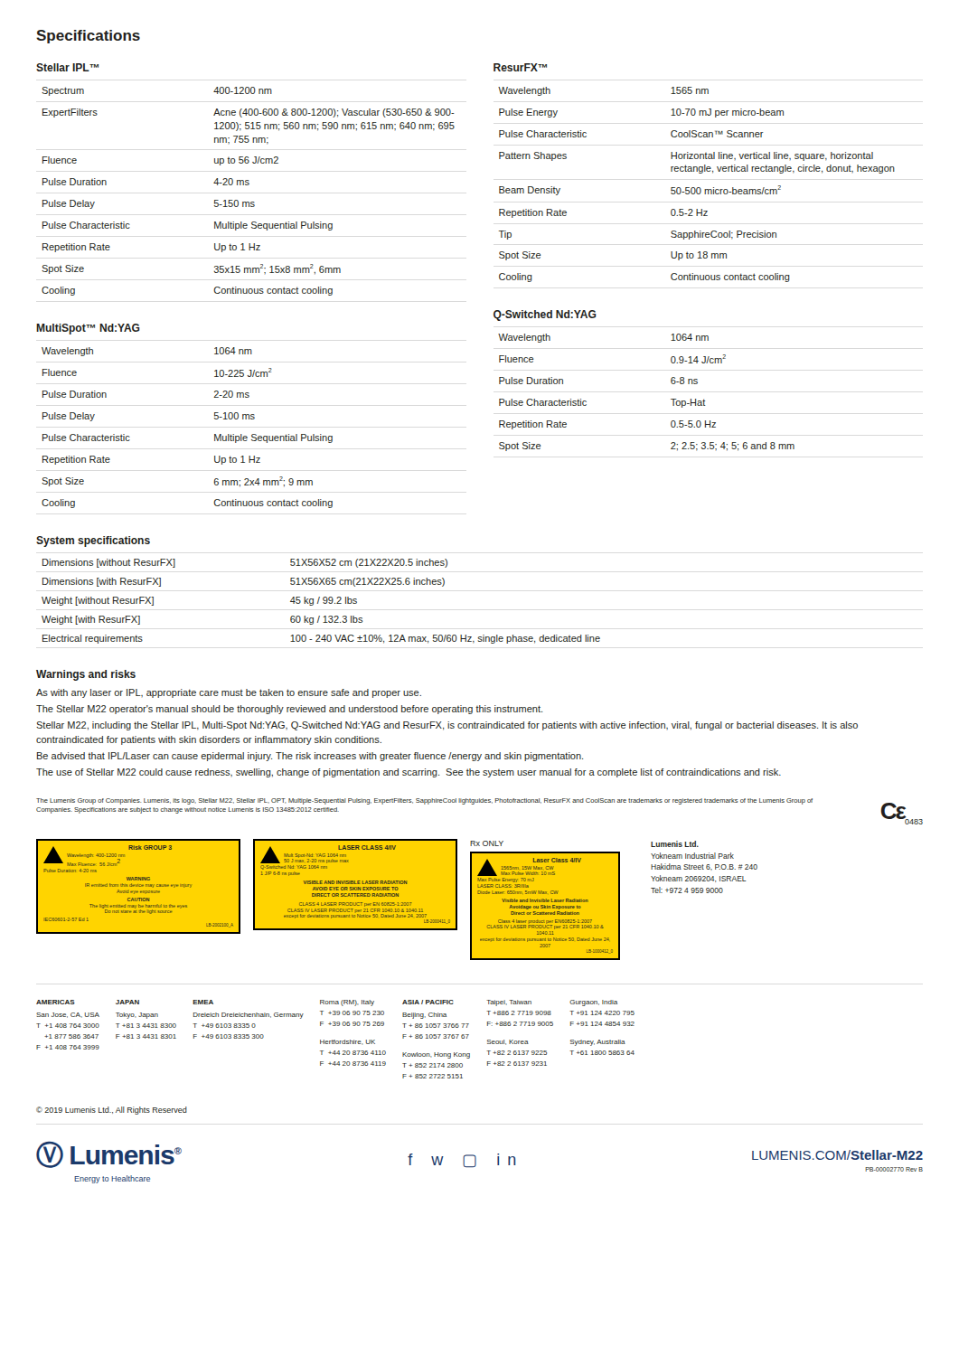Specifications
Stellar IPL™
| Spectrum | 400-1200 nm |
| ExpertFilters | Acne (400-600 & 800-1200); Vascular (530-650 & 900-1200); 515 nm; 560 nm; 590 nm; 615 nm; 640 nm; 695 nm; 755 nm; |
| Fluence | up to 56 J/cm2 |
| Pulse Duration | 4-20 ms |
| Pulse Delay | 5-150 ms |
| Pulse Characteristic | Multiple Sequential Pulsing |
| Repetition Rate | Up to 1 Hz |
| Spot Size | 35x15 mm 2 ; 15x8 mm 2 , 6mm |
| Cooling | Continuous contact cooling |
MultiSpot™ Nd:YAG
| Wavelength | 1064 nm |
| Fluence | 10-225 J/cm 2 |
| Pulse Duration | 2-20 ms |
| Pulse Delay | 5-100 ms |
| Pulse Characteristic | Multiple Sequential Pulsing |
| Repetition Rate | Up to 1 Hz |
| Spot Size | 6 mm; 2x4 mm 2 ; 9 mm |
| Cooling | Continuous contact cooling |
ResurFX™
| Wavelength | 1565 nm |
| Pulse Energy | 10-70 mJ per micro-beam |
| Pulse Characteristic | CoolScan™ Scanner |
| Pattern Shapes | Horizontal line, vertical line, square, horizontal rectangle, vertical rectangle, circle, donut, hexagon |
| Beam Density | 50-500 micro-beams/cm 2 |
| Repetition Rate | 0.5-2 Hz |
| Tip | SapphireCool; Precision |
| Spot Size | Up to 18 mm |
| Cooling | Continuous contact cooling |
Q-Switched Nd:YAG
| Wavelength | 1064 nm |
| Fluence | 0.9-14 J/cm 2 |
| Pulse Duration | 6-8 ns |
| Pulse Characteristic | Top-Hat |
| Repetition Rate | 0.5-5.0 Hz |
| Spot Size | 2; 2.5; 3.5; 4; 5; 6 and 8 mm |
System specifications
| Dimensions [without ResurFX] | 51X56X52 cm (21X22X20.5 inches) |
| Dimensions [with ResurFX] | 51X56X65 cm(21X22X25.6 inches) |
| Weight [without ResurFX] | 45 kg / 99.2 lbs |
| Weight [with ResurFX] | 60 kg / 132.3 lbs |
| Electrical requirements | 100 - 240 VAC ±10%, 12A max, 50/60 Hz, single phase, dedicated line |
Warnings and risks
As with any laser or IPL, appropriate care must be taken to ensure safe and proper use.
The Stellar M22 operator's manual should be thoroughly reviewed and understood before operating this instrument.
Stellar M22, including the Stellar IPL, Multi-Spot Nd:YAG, Q-Switched Nd:YAG and ResurFX, is contraindicated for patients with active infection, viral, fungal or bacterial diseases. It is also contraindicated for patients with skin disorders or inflammatory skin conditions.
Be advised that IPL/Laser can cause epidermal injury. The risk increases with greater fluence /energy and skin pigmentation.
The use of Stellar M22 could cause redness, swelling, change of pigmentation and scarring. See the system user manual for a complete list of contraindications and risk.
The Lumenis Group of Companies. Lumenis, its logo, Stellar M22, Stellar IPL, OPT, Multiple-Sequential Pulsing, ExpertFilters, SapphireCool lightguides, Photofractional, ResurFX and CoolScan are trademarks or registered trademarks of the Lumenis Group of Companies. Specifications are subject to change without notice Lumenis is ISO 13485:2012 certified.
Cε0483
Risk GROUP 3
Wavelength: 400-1200 nm
Max Fluence: 56 J/cm2
Pulse Duration: 4-20 ms
WARNING
IR emitted from this device may cause eye injury
Avoid eye exposure
CAUTION
The light emitted may be harmful to the eyes
Do not stare at the light source
IEC60601-2-57 Ed 1
LB-2002100_A
LASER CLASS 4/IV
Mult Spot-Nd: YAG 1064 nm
50 J max, 2-20 ms pulse max
Q-Switched Nd: YAG 1064 nm
1 J/P 6-8 ns pulse
VISIBLE AND INVISIBLE LASER RADIATION
AVOID EYE OR SKIN EXPOSURE TO
DIRECT OR SCATTERED RADIATION
CLASS 4 LASER PRODUCT per EN 60825-1:2007
CLASS IV LASER PRODUCT per 21 CFR 1040.10 & 1040.11
except for deviations pursuant to Notice 50, Dated June 24, 2007
LB-2000411_0
Rx ONLY
Laser Class 4/IV
1565nm, 15W Max, CW
Max Pulse Width: 10 mS
Max Pulse Energy: 70 mJ
LASER CLASS: 3R/IIIa
Diode Laser: 650nm, 5mW Max, CW
Visible and Invisible Laser Radiation
Avoidage ou Skin Exposure to
Direct or Scattered Radiation
Class 4 laser product per EN60825-1:2007
CLASS IV LASER PRODUCT per 21 CFR 1040.10 & 1040.11
except for deviations pursuant to Notice 50, Dated June 24, 2007
LB-1000412_0
Lumenis Ltd.
Yokneam Industrial Park
Hakidma Street 6, P.O.B. # 240
Yokneam 2069204, ISRAEL
Tel: +972 4 959 9000
AMERICAS
San Jose, CA, USA
T +1 408 764 3000
+1 877 586 3647
F +1 408 764 3999
JAPAN
Tokyo, Japan
T +81 3 4431 8300
F +81 3 4431 8301
EMEA
Dreieich Dreieichenhain, Germany
T +49 6103 8335 0
F +49 6103 8335 300
Roma (RM), Italy
T +39 06 90 75 230
F +39 06 90 75 269
Hertfordshire, UK
T +44 20 8736 4110
F +44 20 8736 4119
ASIA / PACIFIC
Beijing, China
T + 86 1057 3766 77
F + 86 1057 3767 67
Kowloon, Hong Kong
T + 852 2174 2800
F + 852 2722 5151
Taipei, Taiwan
T +886 2 7719 9098
F: +886 2 7719 9005
Seoul, Korea
T +82 2 6137 9225
F +82 2 6137 9231
Gurgaon, India
T +91 124 4220 795
F +91 124 4854 932
Sydney, Australia
T +61 1800 5863 64
© 2019 Lumenis Ltd., All Rights Reserved
Ⓥ Lumenis®
Energy to Healthcare
f w ▢ in
LUMENIS.COM/Stellar-M22
PB-00002770 Rev B